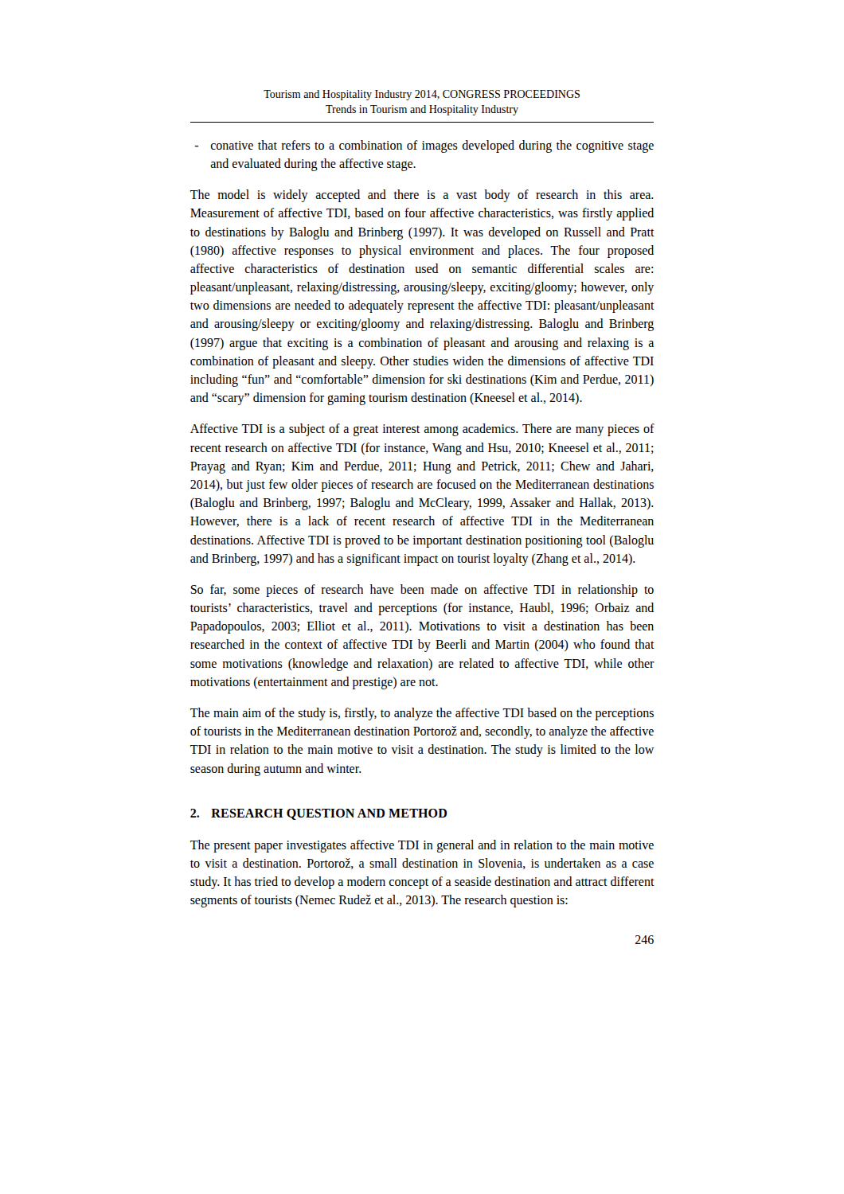Tourism and Hospitality Industry 2014, CONGRESS PROCEEDINGS
Trends in Tourism and Hospitality Industry
conative that refers to a combination of images developed during the cognitive stage and evaluated during the affective stage.
The model is widely accepted and there is a vast body of research in this area. Measurement of affective TDI, based on four affective characteristics, was firstly applied to destinations by Baloglu and Brinberg (1997). It was developed on Russell and Pratt (1980) affective responses to physical environment and places. The four proposed affective characteristics of destination used on semantic differential scales are: pleasant/unpleasant, relaxing/distressing, arousing/sleepy, exciting/gloomy; however, only two dimensions are needed to adequately represent the affective TDI: pleasant/unpleasant and arousing/sleepy or exciting/gloomy and relaxing/distressing. Baloglu and Brinberg (1997) argue that exciting is a combination of pleasant and arousing and relaxing is a combination of pleasant and sleepy. Other studies widen the dimensions of affective TDI including “fun” and “comfortable” dimension for ski destinations (Kim and Perdue, 2011) and “scary” dimension for gaming tourism destination (Kneesel et al., 2014).
Affective TDI is a subject of a great interest among academics. There are many pieces of recent research on affective TDI (for instance, Wang and Hsu, 2010; Kneesel et al., 2011; Prayag and Ryan; Kim and Perdue, 2011; Hung and Petrick, 2011; Chew and Jahari, 2014), but just few older pieces of research are focused on the Mediterranean destinations (Baloglu and Brinberg, 1997; Baloglu and McCleary, 1999, Assaker and Hallak, 2013). However, there is a lack of recent research of affective TDI in the Mediterranean destinations. Affective TDI is proved to be important destination positioning tool (Baloglu and Brinberg, 1997) and has a significant impact on tourist loyalty (Zhang et al., 2014).
So far, some pieces of research have been made on affective TDI in relationship to tourists’ characteristics, travel and perceptions (for instance, Haubl, 1996; Orbaiz and Papadopoulos, 2003; Elliot et al., 2011). Motivations to visit a destination has been researched in the context of affective TDI by Beerli and Martin (2004) who found that some motivations (knowledge and relaxation) are related to affective TDI, while other motivations (entertainment and prestige) are not.
The main aim of the study is, firstly, to analyze the affective TDI based on the perceptions of tourists in the Mediterranean destination Portorož and, secondly, to analyze the affective TDI in relation to the main motive to visit a destination. The study is limited to the low season during autumn and winter.
2. Research question and method
The present paper investigates affective TDI in general and in relation to the main motive to visit a destination. Portorož, a small destination in Slovenia, is undertaken as a case study. It has tried to develop a modern concept of a seaside destination and attract different segments of tourists (Nemec Rudež et al., 2013). The research question is:
246